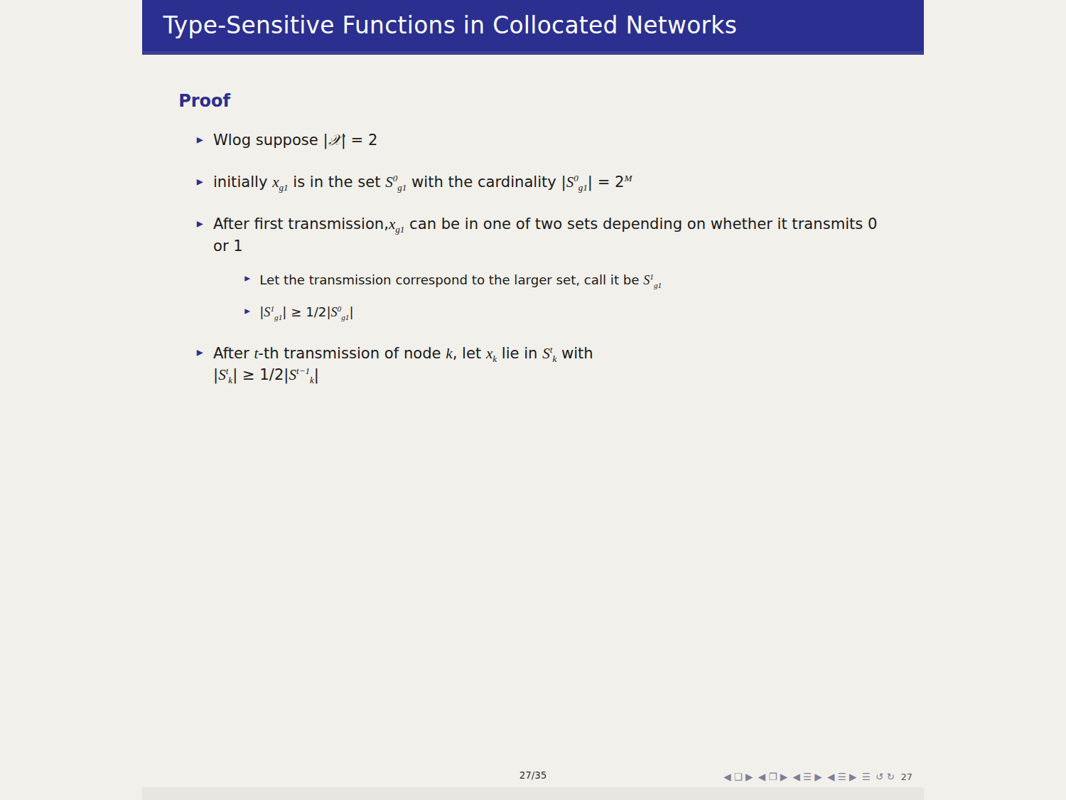Type-Sensitive Functions in Collocated Networks
Proof
Wlog suppose |𝒳| = 2
initially xg1 is in the set S0g1 with the cardinality |S0g1| = 2M
After first transmission,xg1 can be in one of two sets depending on whether it transmits 0 or 1
Let the transmission correspond to the larger set, call it be S1g1
|S1g1| ≥ 1/2|S0g1|
After t-th transmission of node k, let xk lie in Stk with
|Stk| ≥ 1/2|St−1k|
27/35 ◀ ❑ ▶ ◀ ❐ ▶ ◀ ☰ ▶ ◀ ☰ ▶ ☰ ↺ ↻ 27